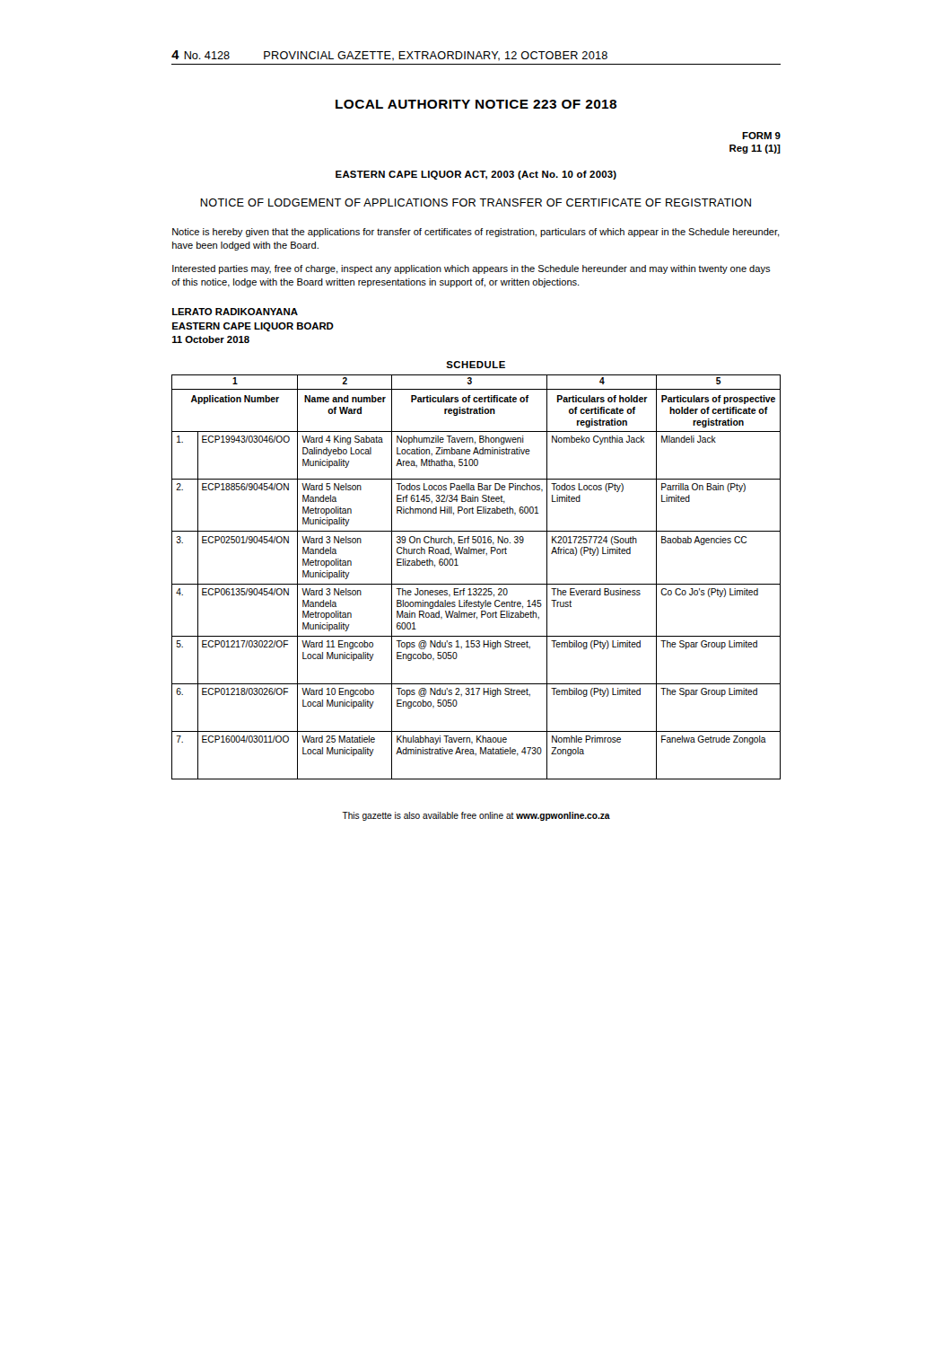4 No. 4128 PROVINCIAL GAZETTE, EXTRAORDINARY, 12 OCTOBER 2018
LOCAL AUTHORITY NOTICE 223 OF 2018
FORM 9
Reg 11 (1)]
EASTERN CAPE LIQUOR ACT, 2003 (Act No. 10 of 2003)
NOTICE OF LODGEMENT OF APPLICATIONS FOR TRANSFER OF CERTIFICATE OF REGISTRATION
Notice is hereby given that the applications for transfer of certificates of registration, particulars of which appear in the Schedule hereunder, have been lodged with the Board.
Interested parties may, free of charge, inspect any application which appears in the Schedule hereunder and may within twenty one days of this notice, lodge with the Board written representations in support of, or written objections.
LERATO RADIKOANYANA
EASTERN CAPE LIQUOR BOARD
11 October 2018
SCHEDULE
| 1 | 2 | 3 | 4 | 5 |
| --- | --- | --- | --- | --- |
| Application Number | Name and number of Ward | Particulars of certificate of registration | Particulars of holder of certificate of registration | Particulars of prospective holder of certificate of registration |
| 1. | ECP19943/03046/OO | Ward 4 King Sabata Dalindyebo Local Municipality | Nophumzile Tavern, Bhongweni Location, Zimbane Administrative Area, Mthatha, 5100 | Nombeko Cynthia Jack | Mlandeli Jack |
| 2. | ECP18856/90454/ON | Ward 5 Nelson Mandela Metropolitan Municipality | Todos Locos Paella Bar De Pinchos, Erf 6145, 32/34 Bain Steet, Richmond Hill, Port Elizabeth, 6001 | Todos Locos (Pty) Limited | Parrilla On Bain (Pty) Limited |
| 3. | ECP02501/90454/ON | Ward 3 Nelson Mandela Metropolitan Municipality | 39 On Church, Erf 5016, No. 39 Church Road, Walmer, Port Elizabeth, 6001 | K2017257724 (South Africa) (Pty) Limited | Baobab Agencies CC |
| 4. | ECP06135/90454/ON | Ward 3 Nelson Mandela Metropolitan Municipality | The Joneses, Erf 13225, 20 Bloomingdales Lifestyle Centre, 145 Main Road, Walmer, Port Elizabeth, 6001 | The Everard Business Trust | Co Co Jo's (Pty) Limited |
| 5. | ECP01217/03022/OF | Ward 11 Engcobo Local Municipality | Tops @ Ndu's 1, 153 High Street, Engcobo, 5050 | Tembilog (Pty) Limited | The Spar Group Limited |
| 6. | ECP01218/03026/OF | Ward 10 Engcobo Local Municipality | Tops @ Ndu's 2, 317 High Street, Engcobo, 5050 | Tembilog (Pty) Limited | The Spar Group Limited |
| 7. | ECP16004/03011/OO | Ward 25 Matatiele Local Municipality | Khulabhayi Tavern, Khaoue Administrative Area, Matatiele, 4730 | Nomhle Primrose Zongola | Fanelwa Getrude Zongola |
This gazette is also available free online at www.gpwonline.co.za